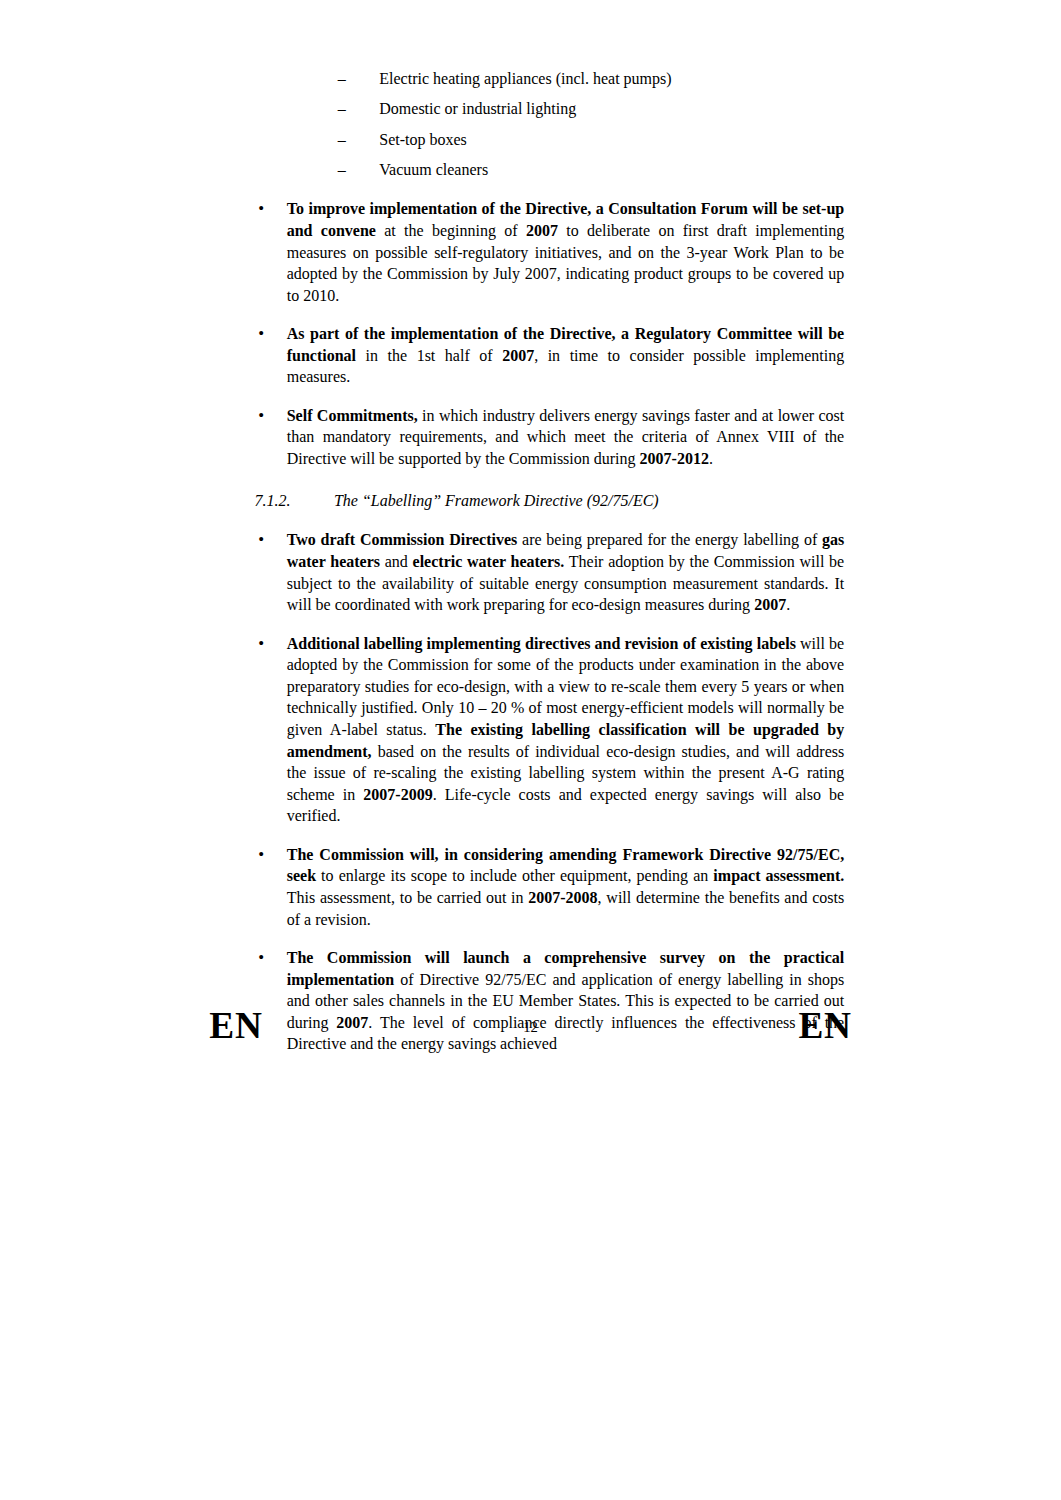Electric heating appliances (incl. heat pumps)
Domestic or industrial lighting
Set-top boxes
Vacuum cleaners
To improve implementation of the Directive, a Consultation Forum will be set-up and convene at the beginning of 2007 to deliberate on first draft implementing measures on possible self-regulatory initiatives, and on the 3-year Work Plan to be adopted by the Commission by July 2007, indicating product groups to be covered up to 2010.
As part of the implementation of the Directive, a Regulatory Committee will be functional in the 1st half of 2007, in time to consider possible implementing measures.
Self Commitments, in which industry delivers energy savings faster and at lower cost than mandatory requirements, and which meet the criteria of Annex VIII of the Directive will be supported by the Commission during 2007-2012.
7.1.2. The “Labelling” Framework Directive (92/75/EC)
Two draft Commission Directives are being prepared for the energy labelling of gas water heaters and electric water heaters. Their adoption by the Commission will be subject to the availability of suitable energy consumption measurement standards. It will be coordinated with work preparing for eco-design measures during 2007.
Additional labelling implementing directives and revision of existing labels will be adopted by the Commission for some of the products under examination in the above preparatory studies for eco-design, with a view to re-scale them every 5 years or when technically justified. Only 10 – 20 % of most energy-efficient models will normally be given A-label status. The existing labelling classification will be upgraded by amendment, based on the results of individual eco-design studies, and will address the issue of re-scaling the existing labelling system within the present A-G rating scheme in 2007-2009. Life-cycle costs and expected energy savings will also be verified.
The Commission will, in considering amending Framework Directive 92/75/EC, seek to enlarge its scope to include other equipment, pending an impact assessment. This assessment, to be carried out in 2007-2008, will determine the benefits and costs of a revision.
The Commission will launch a comprehensive survey on the practical implementation of Directive 92/75/EC and application of energy labelling in shops and other sales channels in the EU Member States. This is expected to be carried out during 2007. The level of compliance directly influences the effectiveness of the Directive and the energy savings achieved
EN
12
EN